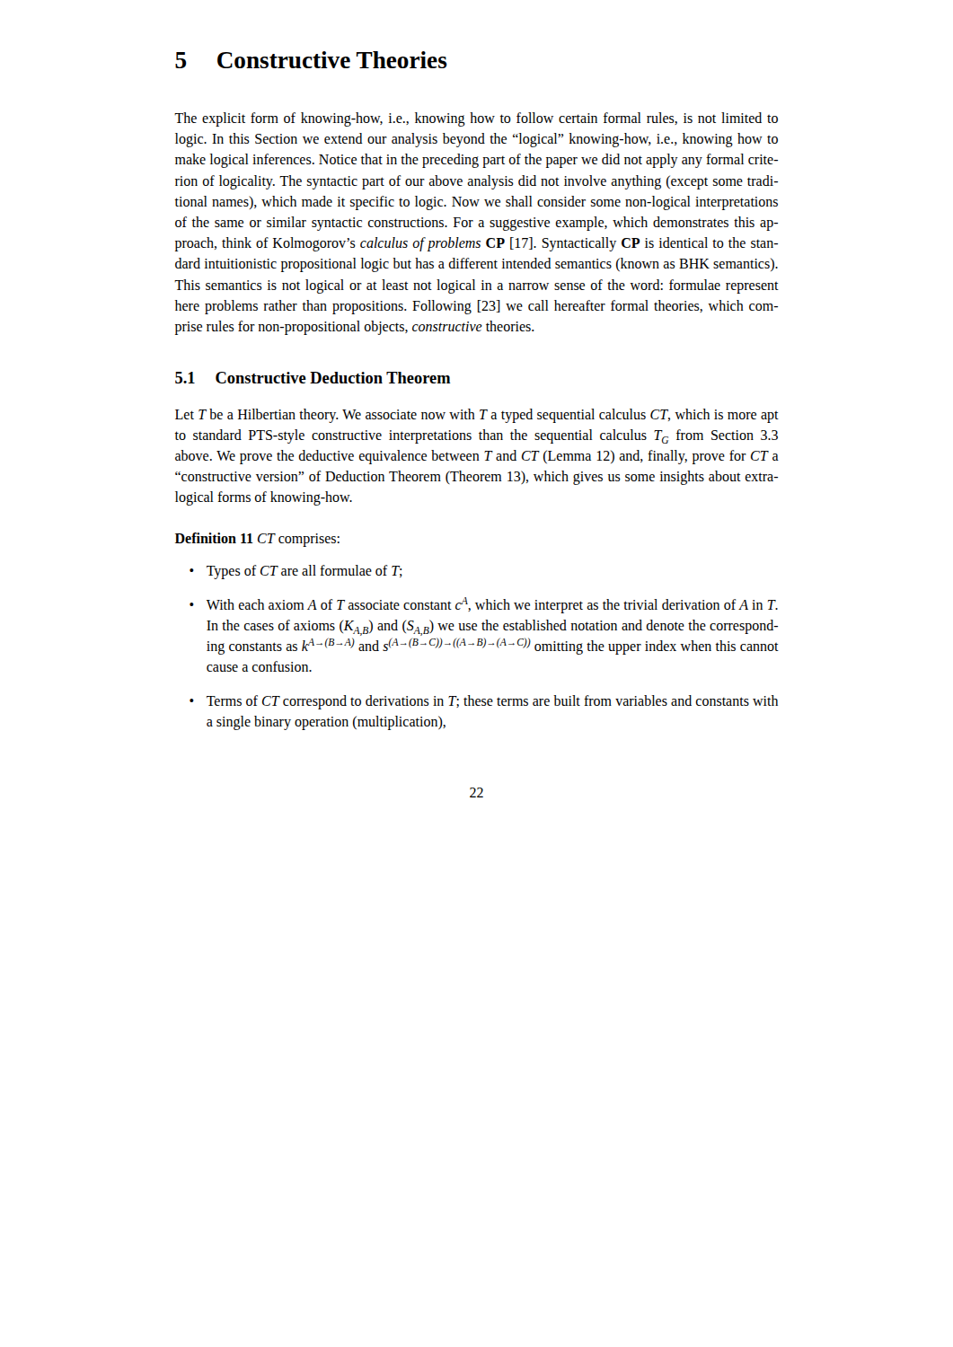5 Constructive Theories
The explicit form of knowing-how, i.e., knowing how to follow certain formal rules, is not limited to logic. In this Section we extend our analysis beyond the “logical” knowing-how, i.e., knowing how to make logical inferences. Notice that in the preceding part of the paper we did not apply any formal criterion of logicality. The syntactic part of our above analysis did not involve anything (except some traditional names), which made it specific to logic. Now we shall consider some non-logical interpretations of the same or similar syntactic constructions. For a suggestive example, which demonstrates this approach, think of Kolmogorov’s calculus of problems CP [17]. Syntactically CP is identical to the standard intuitionistic propositional logic but has a different intended semantics (known as BHK semantics). This semantics is not logical or at least not logical in a narrow sense of the word: formulae represent here problems rather than propositions. Following [23] we call hereafter formal theories, which comprise rules for non-propositional objects, constructive theories.
5.1 Constructive Deduction Theorem
Let T be a Hilbertian theory. We associate now with T a typed sequential calculus CT, which is more apt to standard PTS-style constructive interpretations than the sequential calculus TG from Section 3.3 above. We prove the deductive equivalence between T and CT (Lemma 12) and, finally, prove for CT a “constructive version” of Deduction Theorem (Theorem 13), which gives us some insights about extra-logical forms of knowing-how.
Definition 11 CT comprises:
Types of CT are all formulae of T;
With each axiom A of T associate constant cA, which we interpret as the trivial derivation of A in T. In the cases of axioms (KA,B) and (SA,B) we use the established notation and denote the corresponding constants as kA→(B→A) and s(A→(B→C))→((A→B)→(A→C)) omitting the upper index when this cannot cause a confusion.
Terms of CT correspond to derivations in T; these terms are built from variables and constants with a single binary operation (multiplication),
22